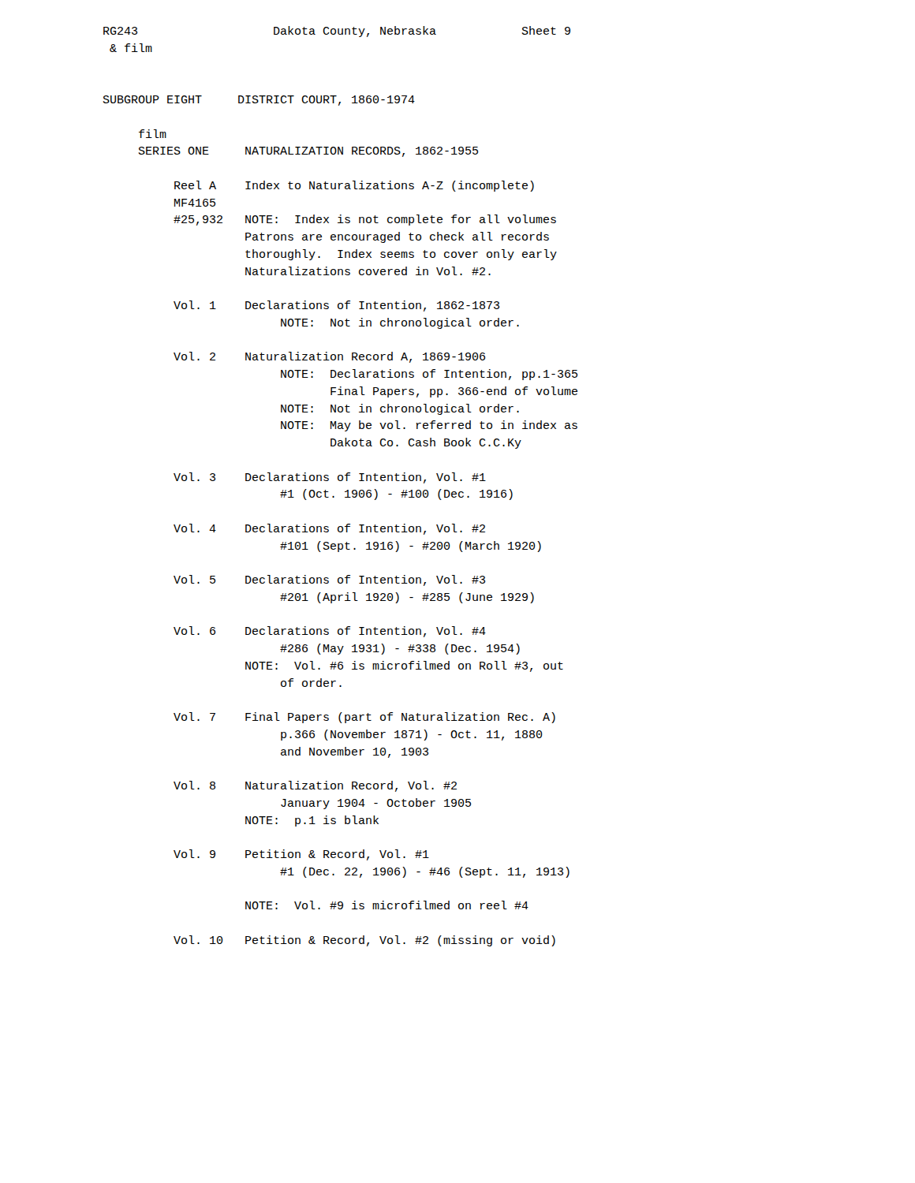RG243                   Dakota County, Nebraska            Sheet 9
 & film


SUBGROUP EIGHT     DISTRICT COURT, 1860-1974

     film
     SERIES ONE     NATURALIZATION RECORDS, 1862-1955

          Reel A    Index to Naturalizations A-Z (incomplete)
          MF4165
          #25,932   NOTE:  Index is not complete for all volumes
                    Patrons are encouraged to check all records
                    thoroughly.  Index seems to cover only early
                    Naturalizations covered in Vol. #2.

          Vol. 1    Declarations of Intention, 1862-1873
                         NOTE:  Not in chronological order.

          Vol. 2    Naturalization Record A, 1869-1906
                         NOTE:  Declarations of Intention, pp.1-365
                                Final Papers, pp. 366-end of volume
                         NOTE:  Not in chronological order.
                         NOTE:  May be vol. referred to in index as
                                Dakota Co. Cash Book C.C.Ky

          Vol. 3    Declarations of Intention, Vol. #1
                         #1 (Oct. 1906) - #100 (Dec. 1916)

          Vol. 4    Declarations of Intention, Vol. #2
                         #101 (Sept. 1916) - #200 (March 1920)

          Vol. 5    Declarations of Intention, Vol. #3
                         #201 (April 1920) - #285 (June 1929)

          Vol. 6    Declarations of Intention, Vol. #4
                         #286 (May 1931) - #338 (Dec. 1954)
                    NOTE:  Vol. #6 is microfilmed on Roll #3, out
                         of order.

          Vol. 7    Final Papers (part of Naturalization Rec. A)
                         p.366 (November 1871) - Oct. 11, 1880
                         and November 10, 1903

          Vol. 8    Naturalization Record, Vol. #2
                         January 1904 - October 1905
                    NOTE:  p.1 is blank

          Vol. 9    Petition & Record, Vol. #1
                         #1 (Dec. 22, 1906) - #46 (Sept. 11, 1913)

                    NOTE:  Vol. #9 is microfilmed on reel #4

          Vol. 10   Petition & Record, Vol. #2 (missing or void)